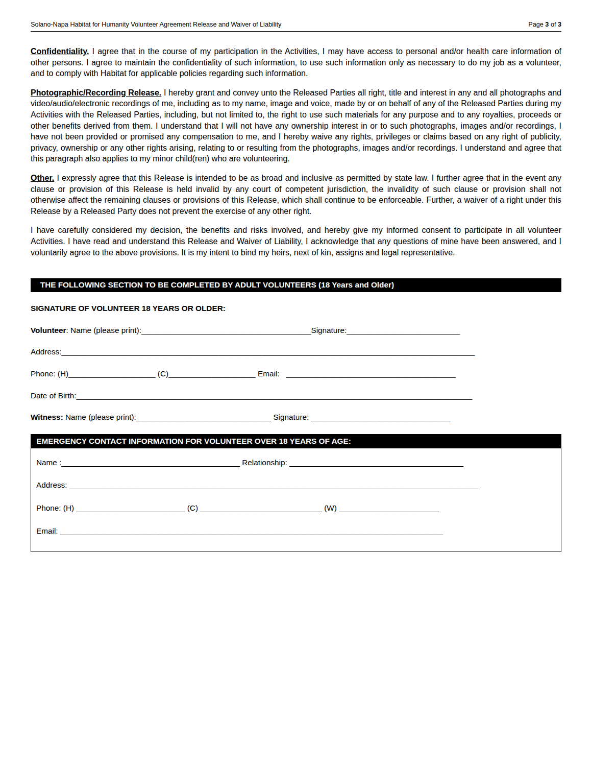Solano-Napa Habitat for Humanity Volunteer Agreement Release and Waiver of Liability Page 3 of 3
Confidentiality. I agree that in the course of my participation in the Activities, I may have access to personal and/or health care information of other persons. I agree to maintain the confidentiality of such information, to use such information only as necessary to do my job as a volunteer, and to comply with Habitat for applicable policies regarding such information.
Photographic/Recording Release. I hereby grant and convey unto the Released Parties all right, title and interest in any and all photographs and video/audio/electronic recordings of me, including as to my name, image and voice, made by or on behalf of any of the Released Parties during my Activities with the Released Parties, including, but not limited to, the right to use such materials for any purpose and to any royalties, proceeds or other benefits derived from them. I understand that I will not have any ownership interest in or to such photographs, images and/or recordings, I have not been provided or promised any compensation to me, and I hereby waive any rights, privileges or claims based on any right of publicity, privacy, ownership or any other rights arising, relating to or resulting from the photographs, images and/or recordings. I understand and agree that this paragraph also applies to my minor child(ren) who are volunteering.
Other. I expressly agree that this Release is intended to be as broad and inclusive as permitted by state law. I further agree that in the event any clause or provision of this Release is held invalid by any court of competent jurisdiction, the invalidity of such clause or provision shall not otherwise affect the remaining clauses or provisions of this Release, which shall continue to be enforceable. Further, a waiver of a right under this Release by a Released Party does not prevent the exercise of any other right.
I have carefully considered my decision, the benefits and risks involved, and hereby give my informed consent to participate in all volunteer Activities. I have read and understand this Release and Waiver of Liability, I acknowledge that any questions of mine have been answered, and I voluntarily agree to the above provisions. It is my intent to bind my heirs, next of kin, assigns and legal representative.
THE FOLLOWING SECTION TO BE COMPLETED BY ADULT VOLUNTEERS (18 Years and Older)
SIGNATURE OF VOLUNTEER 18 YEARS OR OLDER:
Volunteer: Name (please print):_______________________________________Signature:__________________________
Address:_______________________________________________________________________________________________
Phone: (H)____________________ (C)____________________ Email: _______________________________________
Date of Birth:___________________________________________________________________________________________
Witness: Name (please print):_______________________________ Signature: ________________________________
EMERGENCY CONTACT INFORMATION FOR VOLUNTEER OVER 18 YEARS OF AGE:
Name :_________________________________________ Relationship: ________________________________________
Address: ______________________________________________________________________________________________
Phone: (H) _________________________ (C) ____________________________ (W) _______________________
Email: ________________________________________________________________________________________